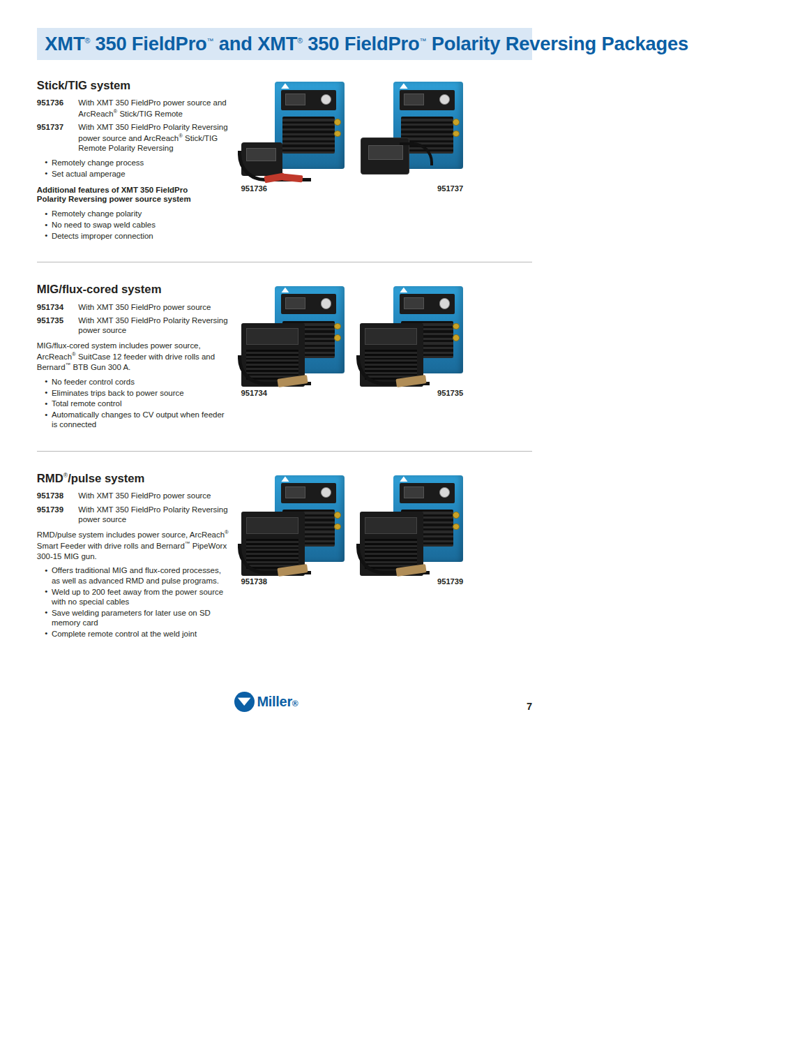XMT® 350 FieldPro™ and XMT® 350 FieldPro™ Polarity Reversing Packages
Stick/TIG system
951736
With XMT 350 FieldPro power source and ArcReach® Stick/TIG Remote
951737
With XMT 350 FieldPro Polarity Reversing power source and ArcReach® Stick/TIG Remote Polarity Reversing
Remotely change process
Set actual amperage
Additional features of XMT 350 FieldPro
Polarity Reversing power source system
Remotely change polarity
No need to swap weld cables
Detects improper connection
951736
951737
MIG/flux-cored system
951734
With XMT 350 FieldPro power source
951735
With XMT 350 FieldPro Polarity Reversing power source
MIG/flux-cored system includes power source, ArcReach® SuitCase 12 feeder with drive rolls and Bernard™ BTB Gun 300 A.
No feeder control cords
Eliminates trips back to power source
Total remote control
Automatically changes to CV output when feeder is connected
951734
951735
RMD®/pulse system
951738
With XMT 350 FieldPro power source
951739
With XMT 350 FieldPro Polarity Reversing power source
RMD/pulse system includes power source, ArcReach® Smart Feeder with drive rolls and Bernard™ PipeWorx 300-15 MIG gun.
Offers traditional MIG and flux-cored processes, as well as advanced RMD and pulse programs.
Weld up to 200 feet away from the power source with no special cables
Save welding parameters for later use on SD memory card
Complete remote control at the weld joint
951738
951739
Miller®
7